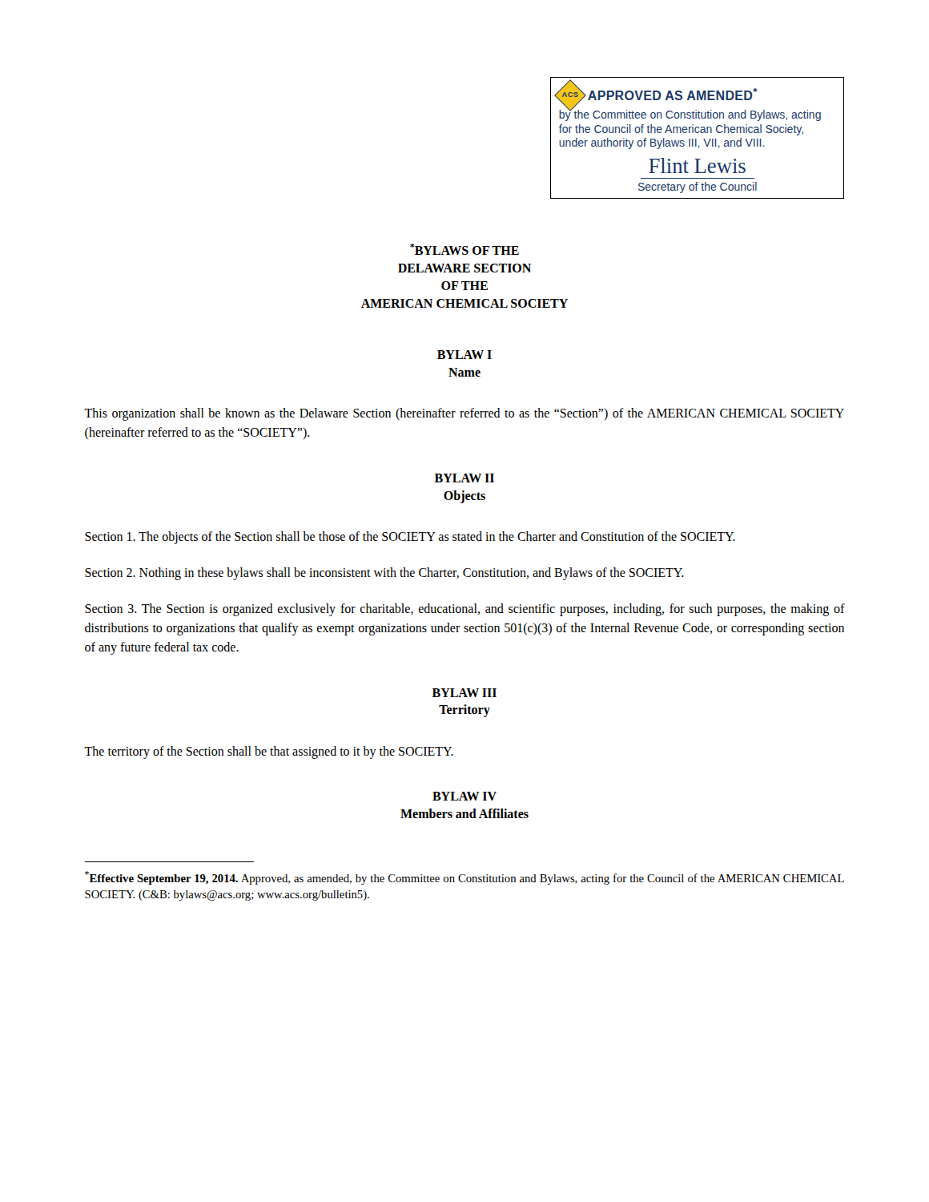ACS
APPROVED AS AMENDED*
by the Committee on Constitution and Bylaws, acting for the Council of the American Chemical Society, under authority of Bylaws III, VII, and VIII.
Flint Lewis
Secretary of the Council
*Bylaws of the
Delaware Section
of the
American Chemical Society
BYLAW IName
This organization shall be known as the Delaware Section (hereinafter referred to as the “Section”) of the AMERICAN CHEMICAL SOCIETY (hereinafter referred to as the “SOCIETY”).
BYLAW IIObjects
Section 1. The objects of the Section shall be those of the SOCIETY as stated in the Charter and Constitution of the SOCIETY.
Section 2. Nothing in these bylaws shall be inconsistent with the Charter, Constitution, and Bylaws of the SOCIETY.
Section 3. The Section is organized exclusively for charitable, educational, and scientific purposes, including, for such purposes, the making of distributions to organizations that qualify as exempt organizations under section 501(c)(3) of the Internal Revenue Code, or corresponding section of any future federal tax code.
BYLAW IIITerritory
The territory of the Section shall be that assigned to it by the SOCIETY.
BYLAW IVMembers and Affiliates
*Effective September 19, 2014. Approved, as amended, by the Committee on Constitution and Bylaws, acting for the Council of the AMERICAN CHEMICAL SOCIETY. (C&B: bylaws@acs.org; www.acs.org/bulletin5).